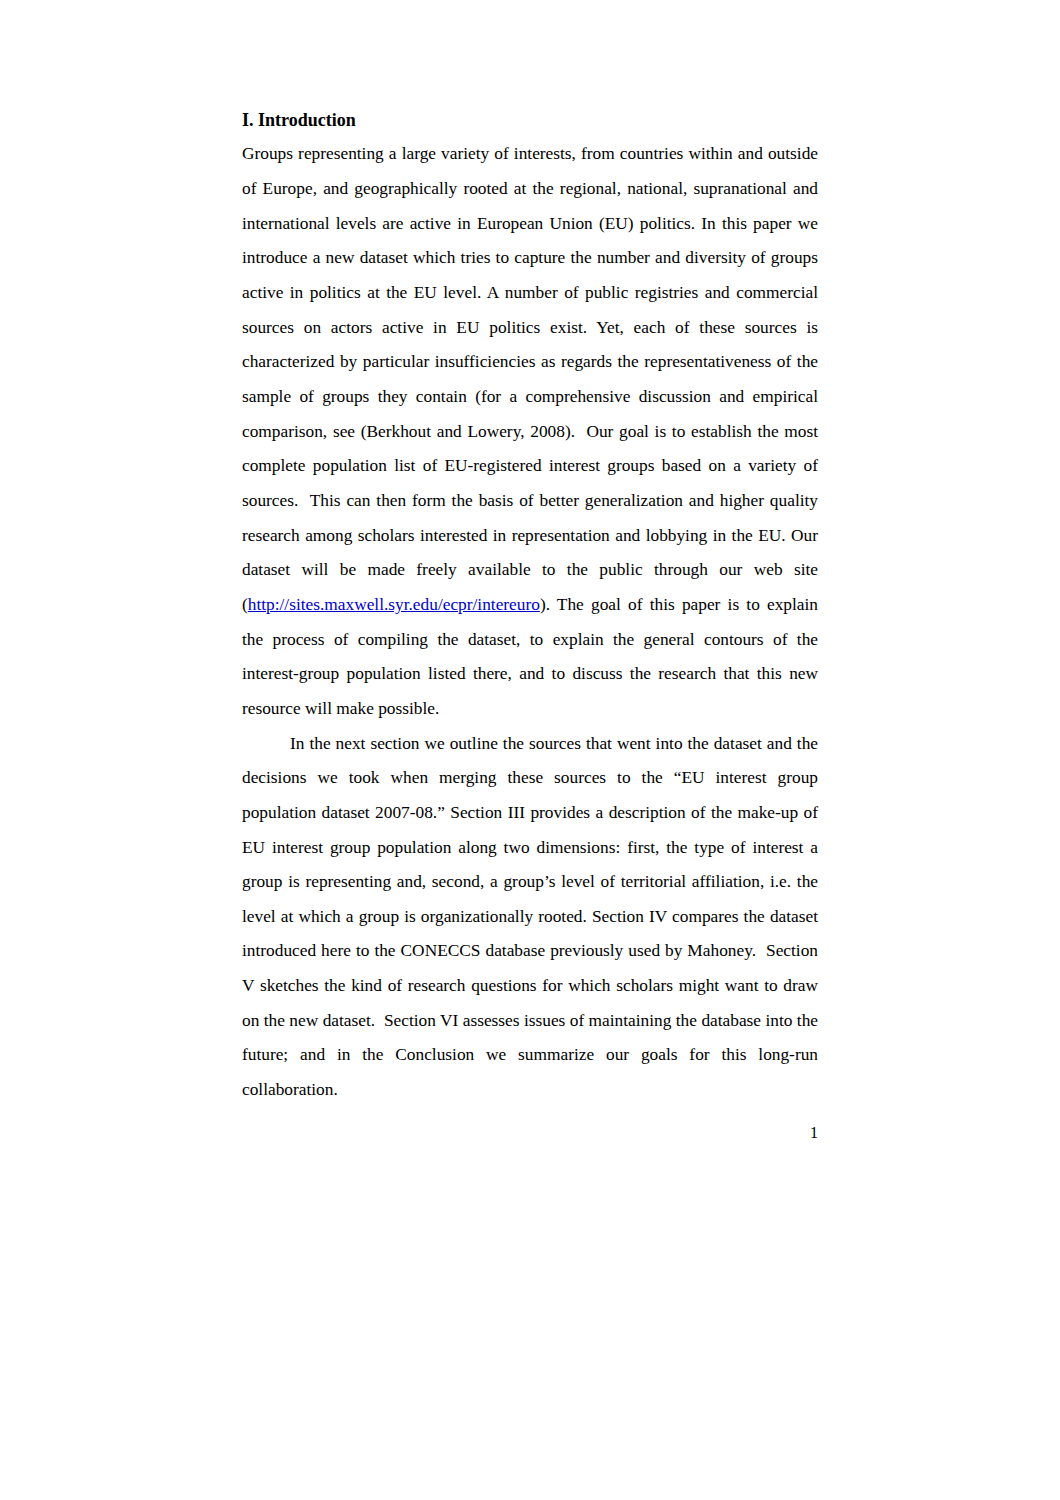I. Introduction
Groups representing a large variety of interests, from countries within and outside of Europe, and geographically rooted at the regional, national, supranational and international levels are active in European Union (EU) politics. In this paper we introduce a new dataset which tries to capture the number and diversity of groups active in politics at the EU level. A number of public registries and commercial sources on actors active in EU politics exist. Yet, each of these sources is characterized by particular insufficiencies as regards the representativeness of the sample of groups they contain (for a comprehensive discussion and empirical comparison, see (Berkhout and Lowery, 2008). Our goal is to establish the most complete population list of EU-registered interest groups based on a variety of sources. This can then form the basis of better generalization and higher quality research among scholars interested in representation and lobbying in the EU. Our dataset will be made freely available to the public through our web site (http://sites.maxwell.syr.edu/ecpr/intereuro). The goal of this paper is to explain the process of compiling the dataset, to explain the general contours of the interest-group population listed there, and to discuss the research that this new resource will make possible.
In the next section we outline the sources that went into the dataset and the decisions we took when merging these sources to the “EU interest group population dataset 2007-08.” Section III provides a description of the make-up of EU interest group population along two dimensions: first, the type of interest a group is representing and, second, a group’s level of territorial affiliation, i.e. the level at which a group is organizationally rooted. Section IV compares the dataset introduced here to the CONECCS database previously used by Mahoney. Section V sketches the kind of research questions for which scholars might want to draw on the new dataset. Section VI assesses issues of maintaining the database into the future; and in the Conclusion we summarize our goals for this long-run collaboration.
1